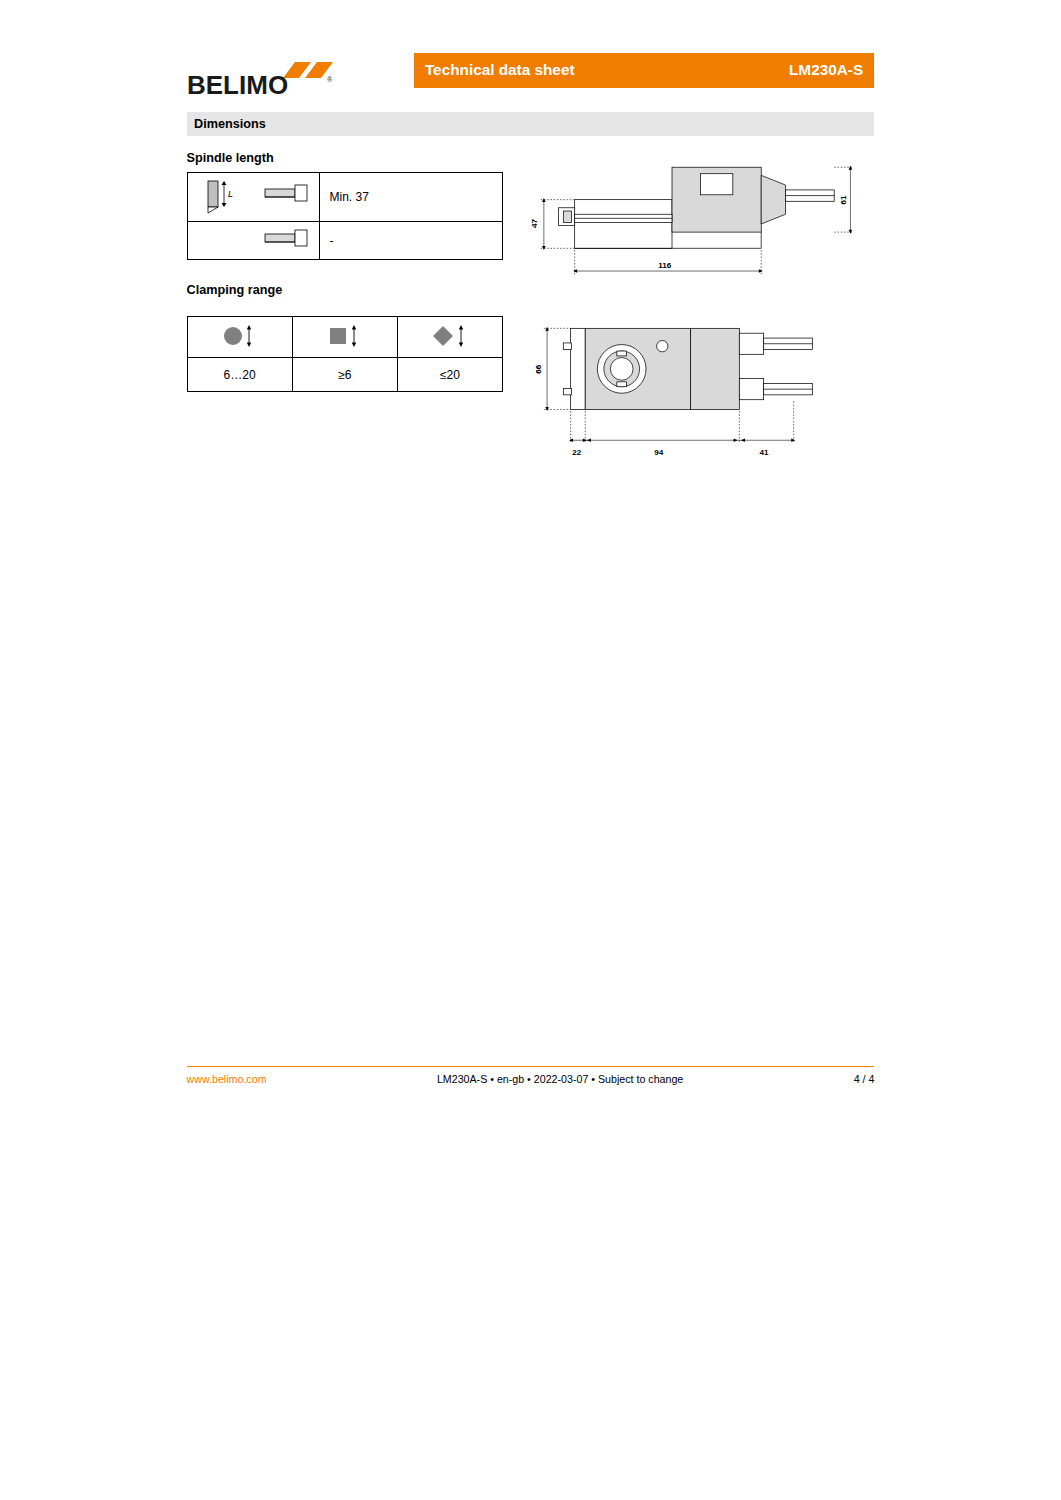BELIMO ®
Technical data sheet LM230A-S
Dimensions
Spindle length
| L | Min. 37 |
| | - |
Clamping range
| 6…20 | ≥6 | ≤20 |
47 61 116 66 22 94 41
www.belimo.com LM230A-S • en-gb • 2022-03-07 • Subject to change 4 / 4